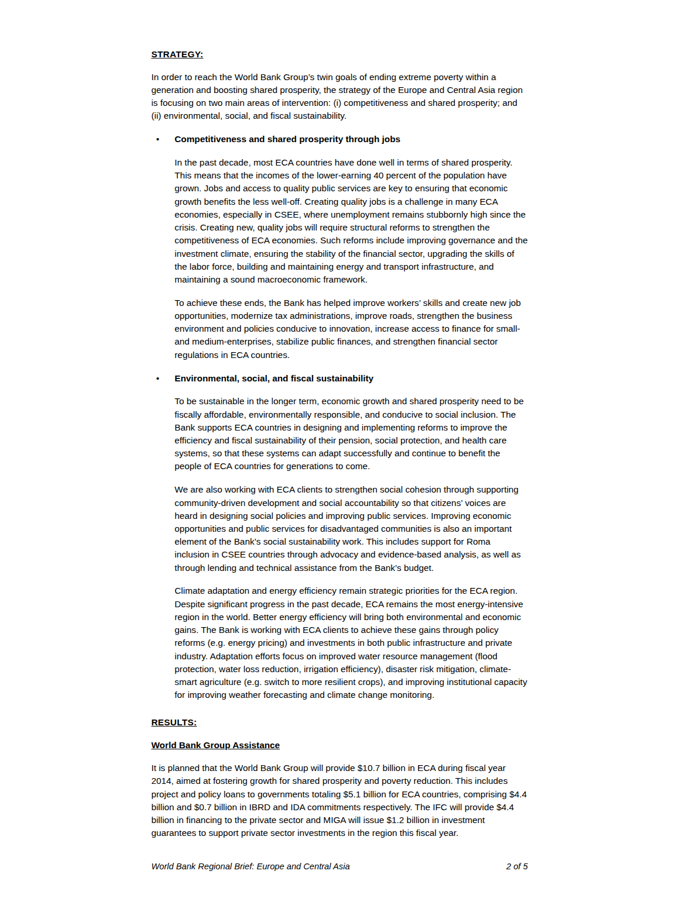STRATEGY:
In order to reach the World Bank Group’s twin goals of ending extreme poverty within a generation and boosting shared prosperity, the strategy of the Europe and Central Asia region is focusing on two main areas of intervention: (i) competitiveness and shared prosperity; and (ii) environmental, social, and fiscal sustainability.
Competitiveness and shared prosperity through jobs
In the past decade, most ECA countries have done well in terms of shared prosperity. This means that the incomes of the lower-earning 40 percent of the population have grown. Jobs and access to quality public services are key to ensuring that economic growth benefits the less well-off. Creating quality jobs is a challenge in many ECA economies, especially in CSEE, where unemployment remains stubbornly high since the crisis. Creating new, quality jobs will require structural reforms to strengthen the competitiveness of ECA economies. Such reforms include improving governance and the investment climate, ensuring the stability of the financial sector, upgrading the skills of the labor force, building and maintaining energy and transport infrastructure, and maintaining a sound macroeconomic framework.
To achieve these ends, the Bank has helped improve workers’ skills and create new job opportunities, modernize tax administrations, improve roads, strengthen the business environment and policies conducive to innovation, increase access to finance for small- and medium-enterprises, stabilize public finances, and strengthen financial sector regulations in ECA countries.
Environmental, social, and fiscal sustainability
To be sustainable in the longer term, economic growth and shared prosperity need to be fiscally affordable, environmentally responsible, and conducive to social inclusion. The Bank supports ECA countries in designing and implementing reforms to improve the efficiency and fiscal sustainability of their pension, social protection, and health care systems, so that these systems can adapt successfully and continue to benefit the people of ECA countries for generations to come.
We are also working with ECA clients to strengthen social cohesion through supporting community-driven development and social accountability so that citizens’ voices are heard in designing social policies and improving public services. Improving economic opportunities and public services for disadvantaged communities is also an important element of the Bank’s social sustainability work. This includes support for Roma inclusion in CSEE countries through advocacy and evidence-based analysis, as well as through lending and technical assistance from the Bank’s budget.
Climate adaptation and energy efficiency remain strategic priorities for the ECA region. Despite significant progress in the past decade, ECA remains the most energy-intensive region in the world. Better energy efficiency will bring both environmental and economic gains. The Bank is working with ECA clients to achieve these gains through policy reforms (e.g. energy pricing) and investments in both public infrastructure and private industry. Adaptation efforts focus on improved water resource management (flood protection, water loss reduction, irrigation efficiency), disaster risk mitigation, climate-smart agriculture (e.g. switch to more resilient crops), and improving institutional capacity for improving weather forecasting and climate change monitoring.
RESULTS:
World Bank Group Assistance
It is planned that the World Bank Group will provide $10.7 billion in ECA during fiscal year 2014, aimed at fostering growth for shared prosperity and poverty reduction. This includes project and policy loans to governments totaling $5.1 billion for ECA countries, comprising $4.4 billion and $0.7 billion in IBRD and IDA commitments respectively. The IFC will provide $4.4 billion in financing to the private sector and MIGA will issue $1.2 billion in investment guarantees to support private sector investments in the region this fiscal year.
World Bank Regional Brief: Europe and Central Asia 2 of 5